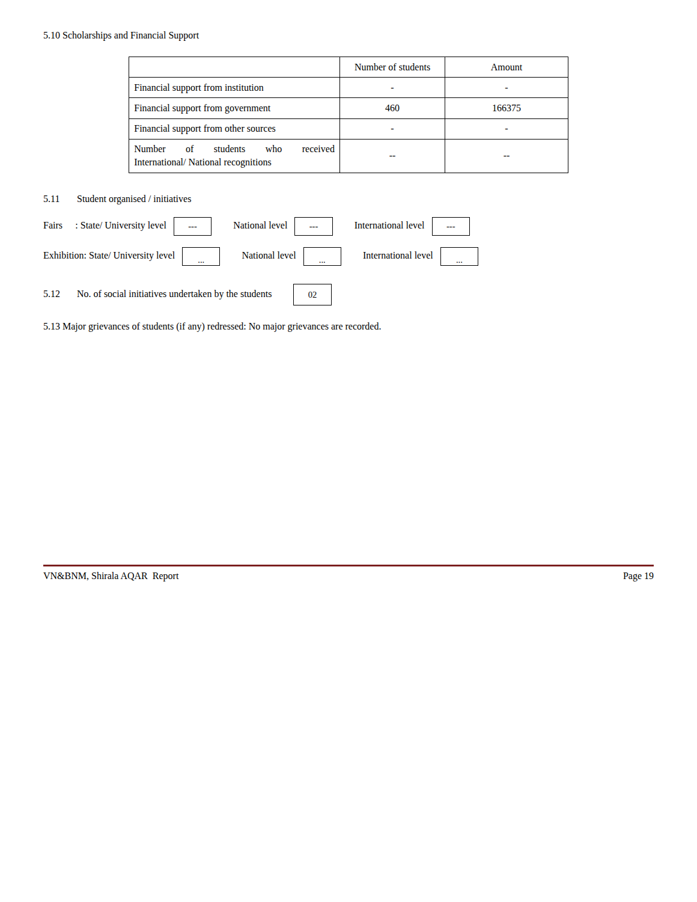5.10 Scholarships and Financial Support
| | Number of students | Amount |
| --- | --- | --- |
| Financial support from institution | - | - |
| Financial support from government | 460 | 166375 |
| Financial support from other sources | - | - |
| Number of students who received International/ National recognitions | -- | -- |
5.11 Student organised / initiatives
Fairs: State/ University level --- National level --- International level ---
Exhibition: State/ University level ... National level ... International level ...
5.12 No. of social initiatives undertaken by the students 02
5.13 Major grievances of students (if any) redressed: No major grievances are recorded.
VN&BNM, Shirala AQAR Report Page 19